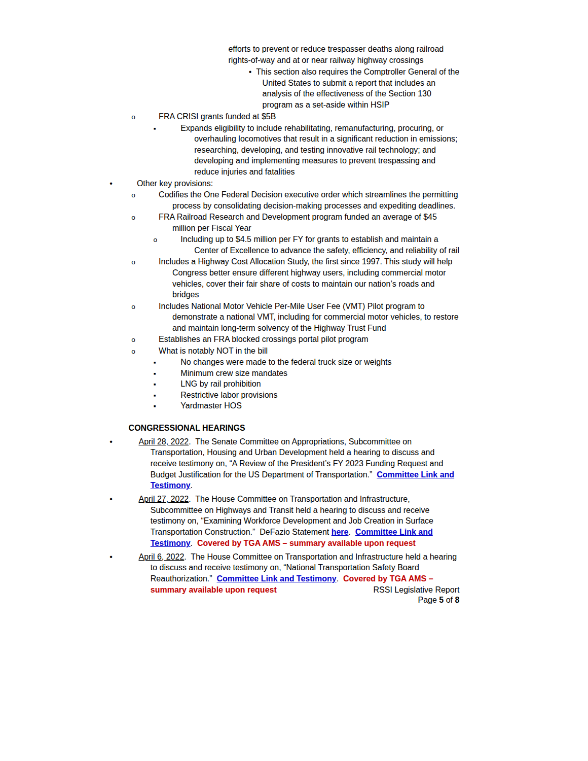efforts to prevent or reduce trespasser deaths along railroad rights-of-way and at or near railway highway crossings
• This section also requires the Comptroller General of the United States to submit a report that includes an analysis of the effectiveness of the Section 130 program as a set-aside within HSIP
FRA CRISI grants funded at $5B
Expands eligibility to include rehabilitating, remanufacturing, procuring, or overhauling locomotives that result in a significant reduction in emissions; researching, developing, and testing innovative rail technology; and developing and implementing measures to prevent trespassing and reduce injuries and fatalities
Other key provisions:
Codifies the One Federal Decision executive order which streamlines the permitting process by consolidating decision-making processes and expediting deadlines.
FRA Railroad Research and Development program funded an average of $45 million per Fiscal Year
Including up to $4.5 million per FY for grants to establish and maintain a Center of Excellence to advance the safety, efficiency, and reliability of rail
Includes a Highway Cost Allocation Study, the first since 1997. This study will help Congress better ensure different highway users, including commercial motor vehicles, cover their fair share of costs to maintain our nation’s roads and bridges
Includes National Motor Vehicle Per-Mile User Fee (VMT) Pilot program to demonstrate a national VMT, including for commercial motor vehicles, to restore and maintain long-term solvency of the Highway Trust Fund
Establishes an FRA blocked crossings portal pilot program
What is notably NOT in the bill
No changes were made to the federal truck size or weights
Minimum crew size mandates
LNG by rail prohibition
Restrictive labor provisions
Yardmaster HOS
CONGRESSIONAL HEARINGS
April 28, 2022. The Senate Committee on Appropriations, Subcommittee on Transportation, Housing and Urban Development held a hearing to discuss and receive testimony on, “A Review of the President’s FY 2023 Funding Request and Budget Justification for the US Department of Transportation.” Committee Link and Testimony.
April 27, 2022. The House Committee on Transportation and Infrastructure, Subcommittee on Highways and Transit held a hearing to discuss and receive testimony on, “Examining Workforce Development and Job Creation in Surface Transportation Construction.” DeFazio Statement here. Committee Link and Testimony. Covered by TGA AMS – summary available upon request
April 6, 2022. The House Committee on Transportation and Infrastructure held a hearing to discuss and receive testimony on, “National Transportation Safety Board Reauthorization.” Committee Link and Testimony. Covered by TGA AMS – summary available upon request
RSSI Legislative Report
Page 5 of 8